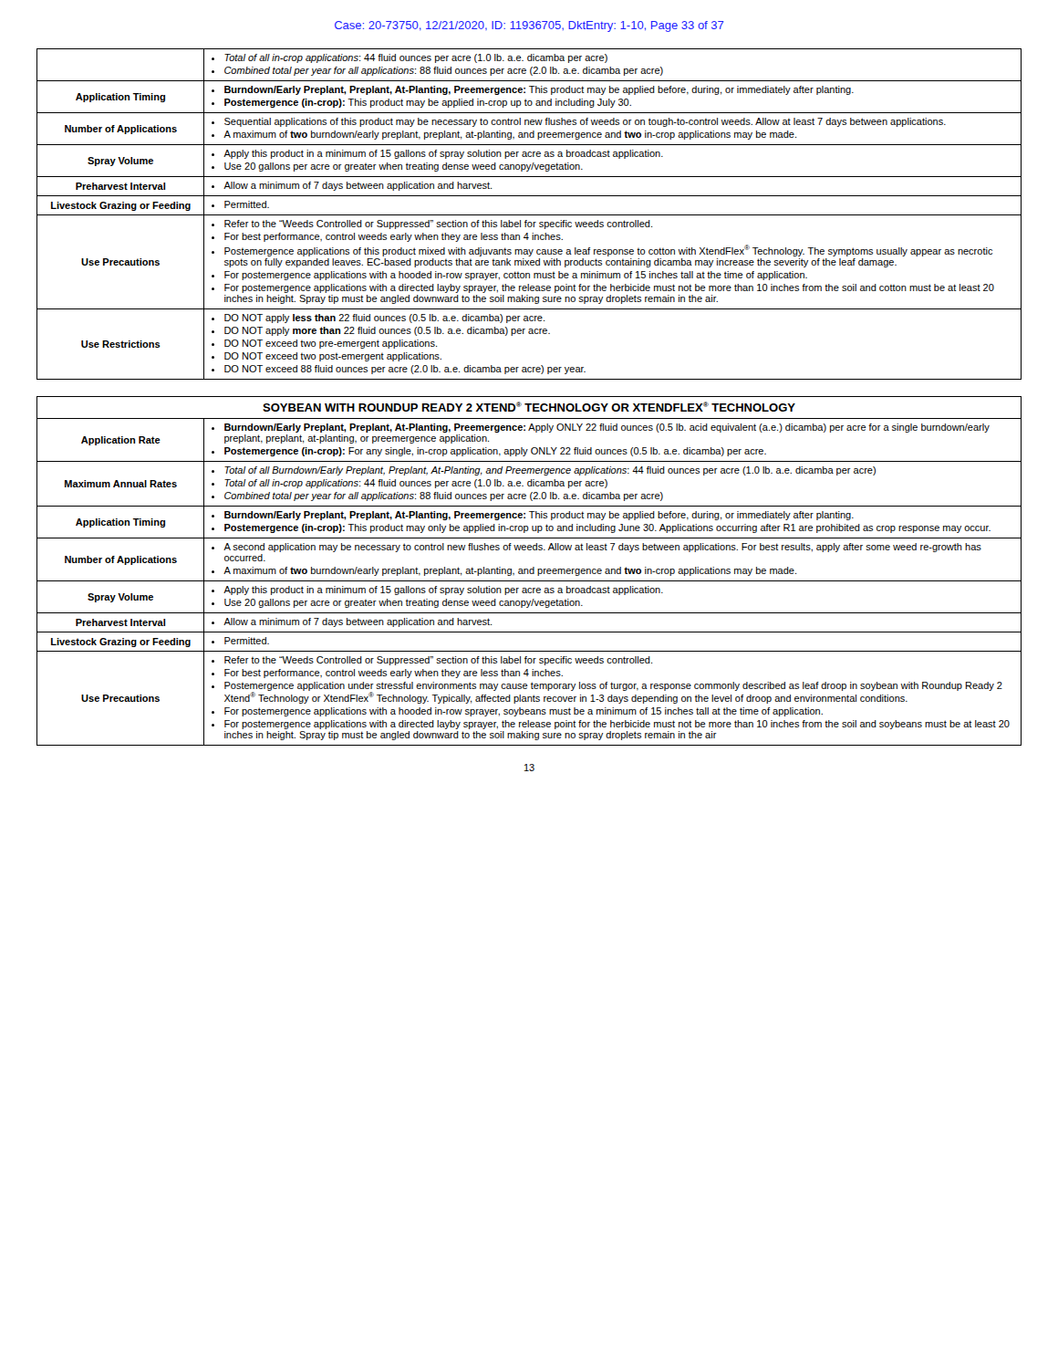Case: 20-73750, 12/21/2020, ID: 11936705, DktEntry: 1-10, Page 33 of 37
| | Total of all in-crop applications : 44 fluid ounces per acre (1.0 lb. a.e. dicamba per acre) Combined total per year for all applications : 88 fluid ounces per acre (2.0 lb. a.e. dicamba per acre) |
| Application Timing | Burndown/Early Preplant, Preplant, At-Planting, Preemergence: This product may be applied before, during, or immediately after planting. Postemergence (in-crop): This product may be applied in-crop up to and including July 30. |
| Number of Applications | Sequential applications of this product may be necessary to control new flushes of weeds or on tough-to-control weeds. Allow at least 7 days between applications. A maximum of two burndown/early preplant, preplant, at-planting, and preemergence and two in-crop applications may be made. |
| Spray Volume | Apply this product in a minimum of 15 gallons of spray solution per acre as a broadcast application. Use 20 gallons per acre or greater when treating dense weed canopy/vegetation. |
| Preharvest Interval | Allow a minimum of 7 days between application and harvest. |
| Livestock Grazing or Feeding | Permitted. |
| Use Precautions | Refer to the “Weeds Controlled or Suppressed” section of this label for specific weeds controlled. For best performance, control weeds early when they are less than 4 inches. Postemergence applications of this product mixed with adjuvants may cause a leaf response to cotton with XtendFlex ® Technology. The symptoms usually appear as necrotic spots on fully expanded leaves. EC-based products that are tank mixed with products containing dicamba may increase the severity of the leaf damage. For postemergence applications with a hooded in-row sprayer, cotton must be a minimum of 15 inches tall at the time of application. For postemergence applications with a directed layby sprayer, the release point for the herbicide must not be more than 10 inches from the soil and cotton must be at least 20 inches in height. Spray tip must be angled downward to the soil making sure no spray droplets remain in the air. |
| Use Restrictions | DO NOT apply less than 22 fluid ounces (0.5 lb. a.e. dicamba) per acre. DO NOT apply more than 22 fluid ounces (0.5 lb. a.e. dicamba) per acre. DO NOT exceed two pre-emergent applications. DO NOT exceed two post-emergent applications. DO NOT exceed 88 fluid ounces per acre (2.0 lb. a.e. dicamba per acre) per year. |
| SOYBEAN WITH ROUNDUP READY 2 XTEND ® TECHNOLOGY OR XTENDFLEX ® TECHNOLOGY |
| Application Rate | Burndown/Early Preplant, Preplant, At-Planting, Preemergence: Apply ONLY 22 fluid ounces (0.5 lb. acid equivalent (a.e.) dicamba) per acre for a single burndown/early preplant, preplant, at-planting, or preemergence application. Postemergence (in-crop): For any single, in-crop application, apply ONLY 22 fluid ounces (0.5 lb. a.e. dicamba) per acre. |
| Maximum Annual Rates | Total of all Burndown/Early Preplant, Preplant, At-Planting, and Preemergence applications : 44 fluid ounces per acre (1.0 lb. a.e. dicamba per acre) Total of all in-crop applications : 44 fluid ounces per acre (1.0 lb. a.e. dicamba per acre) Combined total per year for all applications : 88 fluid ounces per acre (2.0 lb. a.e. dicamba per acre) |
| Application Timing | Burndown/Early Preplant, Preplant, At-Planting, Preemergence: This product may be applied before, during, or immediately after planting. Postemergence (in-crop): This product may only be applied in-crop up to and including June 30. Applications occurring after R1 are prohibited as crop response may occur. |
| Number of Applications | A second application may be necessary to control new flushes of weeds. Allow at least 7 days between applications. For best results, apply after some weed re-growth has occurred. A maximum of two burndown/early preplant, preplant, at-planting, and preemergence and two in-crop applications may be made. |
| Spray Volume | Apply this product in a minimum of 15 gallons of spray solution per acre as a broadcast application. Use 20 gallons per acre or greater when treating dense weed canopy/vegetation. |
| Preharvest Interval | Allow a minimum of 7 days between application and harvest. |
| Livestock Grazing or Feeding | Permitted. |
| Use Precautions | Refer to the “Weeds Controlled or Suppressed” section of this label for specific weeds controlled. For best performance, control weeds early when they are less than 4 inches. Postemergence application under stressful environments may cause temporary loss of turgor, a response commonly described as leaf droop in soybean with Roundup Ready 2 Xtend ® Technology or XtendFlex ® Technology. Typically, affected plants recover in 1-3 days depending on the level of droop and environmental conditions. For postemergence applications with a hooded in-row sprayer, soybeans must be a minimum of 15 inches tall at the time of application. For postemergence applications with a directed layby sprayer, the release point for the herbicide must not be more than 10 inches from the soil and soybeans must be at least 20 inches in height. Spray tip must be angled downward to the soil making sure no spray droplets remain in the air |
13